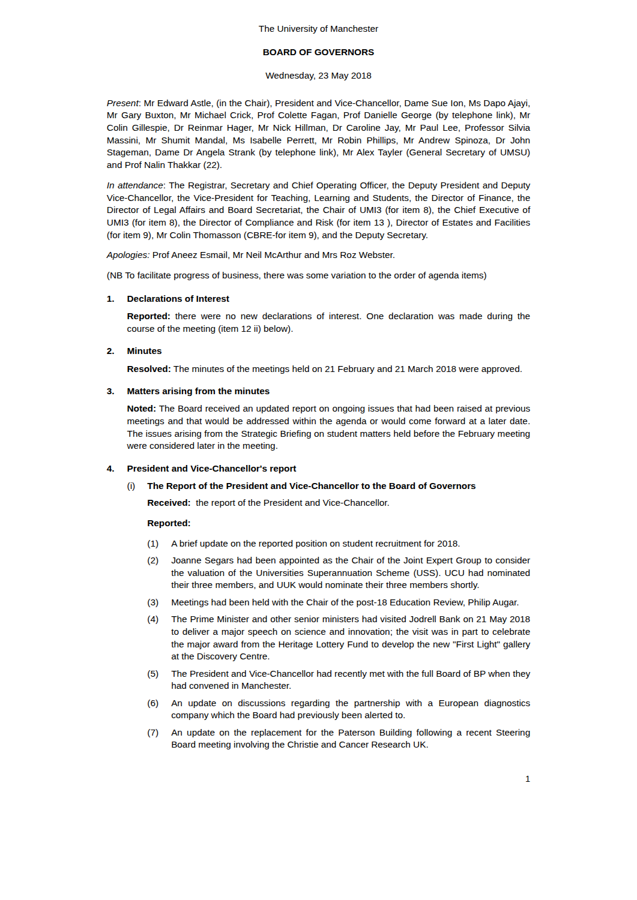The University of Manchester
BOARD OF GOVERNORS
Wednesday, 23 May 2018
Present: Mr Edward Astle, (in the Chair), President and Vice-Chancellor, Dame Sue Ion, Ms Dapo Ajayi, Mr Gary Buxton, Mr Michael Crick, Prof Colette Fagan, Prof Danielle George (by telephone link), Mr Colin Gillespie, Dr Reinmar Hager, Mr Nick Hillman, Dr Caroline Jay, Mr Paul Lee, Professor Silvia Massini, Mr Shumit Mandal, Ms Isabelle Perrett, Mr Robin Phillips, Mr Andrew Spinoza, Dr John Stageman, Dame Dr Angela Strank (by telephone link), Mr Alex Tayler (General Secretary of UMSU) and Prof Nalin Thakkar (22).
In attendance: The Registrar, Secretary and Chief Operating Officer, the Deputy President and Deputy Vice-Chancellor, the Vice-President for Teaching, Learning and Students, the Director of Finance, the Director of Legal Affairs and Board Secretariat, the Chair of UMI3 (for item 8), the Chief Executive of UMI3 (for item 8), the Director of Compliance and Risk (for item 13 ), Director of Estates and Facilities (for item 9), Mr Colin Thomasson (CBRE-for item 9), and the Deputy Secretary.
Apologies: Prof Aneez Esmail, Mr Neil McArthur and Mrs Roz Webster.
(NB To facilitate progress of business, there was some variation to the order of agenda items)
Declarations of Interest
Reported: there were no new declarations of interest. One declaration was made during the course of the meeting (item 12 ii) below).
Minutes
Resolved: The minutes of the meetings held on 21 February and 21 March 2018 were approved.
Matters arising from the minutes
Noted: The Board received an updated report on ongoing issues that had been raised at previous meetings and that would be addressed within the agenda or would come forward at a later date. The issues arising from the Strategic Briefing on student matters held before the February meeting were considered later in the meeting.
President and Vice-Chancellor's report
The Report of the President and Vice-Chancellor to the Board of Governors
Received: the report of the President and Vice-Chancellor.
Reported:
A brief update on the reported position on student recruitment for 2018.
Joanne Segars had been appointed as the Chair of the Joint Expert Group to consider the valuation of the Universities Superannuation Scheme (USS). UCU had nominated their three members, and UUK would nominate their three members shortly.
Meetings had been held with the Chair of the post-18 Education Review, Philip Augar.
The Prime Minister and other senior ministers had visited Jodrell Bank on 21 May 2018 to deliver a major speech on science and innovation; the visit was in part to celebrate the major award from the Heritage Lottery Fund to develop the new "First Light" gallery at the Discovery Centre.
The President and Vice-Chancellor had recently met with the full Board of BP when they had convened in Manchester.
An update on discussions regarding the partnership with a European diagnostics company which the Board had previously been alerted to.
An update on the replacement for the Paterson Building following a recent Steering Board meeting involving the Christie and Cancer Research UK.
1